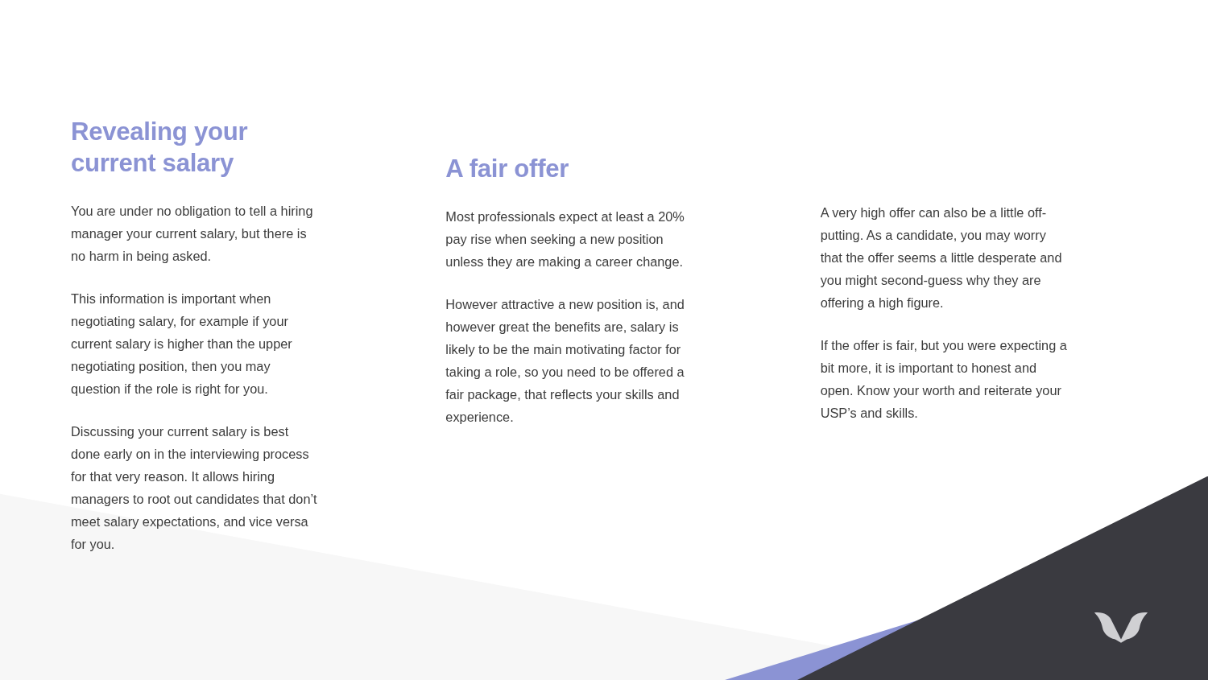Revealing your
current salary
You are under no obligation to tell a hiring manager your current salary, but there is no harm in being asked.
This information is important when negotiating salary, for example if your current salary is higher than the upper negotiating position, then you may question if the role is right for you.
Discussing your current salary is best done early on in the interviewing process for that very reason. It allows hiring managers to root out candidates that don’t meet salary expectations, and vice versa for you.
A fair offer
Most professionals expect at least a 20% pay rise when seeking a new position unless they are making a career change.
However attractive a new position is, and however great the benefits are, salary is likely to be the main motivating factor for taking a role, so you need to be offered a fair package, that reflects your skills and experience.
A very high offer can also be a little off-putting. As a candidate, you may worry that the offer seems a little desperate and you might second-guess why they are offering a high figure.
If the offer is fair, but you were expecting a bit more, it is important to honest and open. Know your worth and reiterate your USP’s and skills.